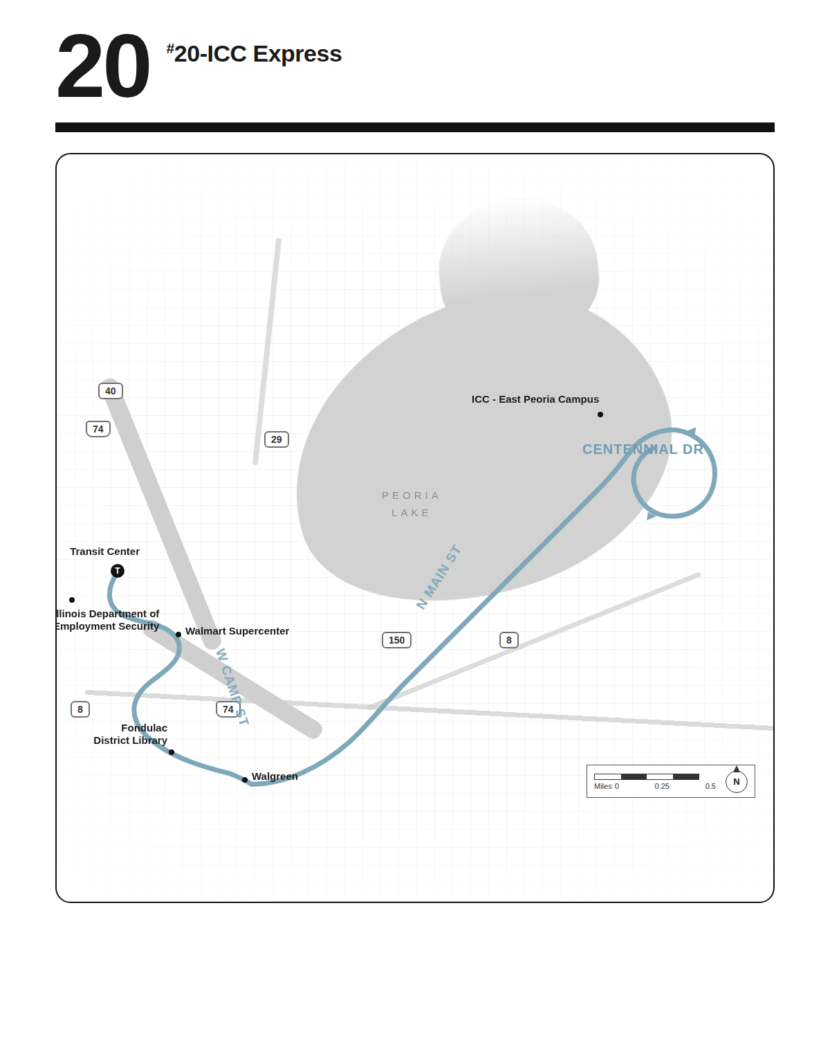20
#20-ICC Express
PEORIA
LAKE
40
74
29
74
8
8
150
T
Transit Center
Illinois Department of
Employment Security
Walmart Supercenter
Fondulac
District Library
Walgreen
ICC - East Peoria Campus
N MAIN ST
W CAMP ST
CENTENNIAL DR
Miles0 0.25 0.5
N